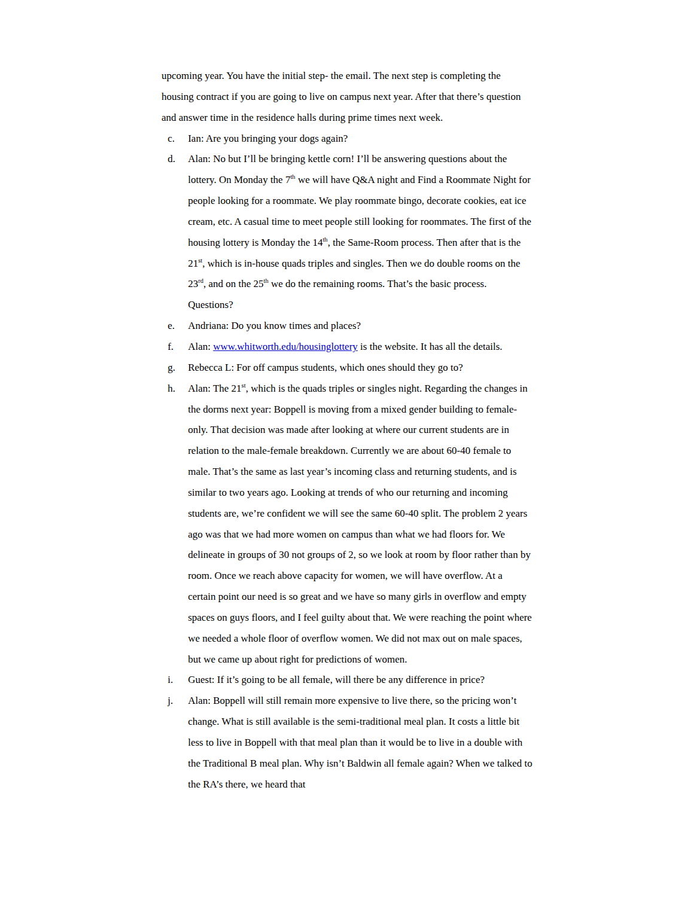upcoming year. You have the initial step- the email. The next step is completing the housing contract if you are going to live on campus next year. After that there’s question and answer time in the residence halls during prime times next week.
c.
Ian: Are you bringing your dogs again?
d.
Alan: No but I’ll be bringing kettle corn! I’ll be answering questions about the lottery. On Monday the 7th we will have Q&A night and Find a Roommate Night for people looking for a roommate. We play roommate bingo, decorate cookies, eat ice cream, etc. A casual time to meet people still looking for roommates. The first of the housing lottery is Monday the 14th, the Same-Room process. Then after that is the 21st, which is in-house quads triples and singles. Then we do double rooms on the 23rd, and on the 25th we do the remaining rooms. That’s the basic process. Questions?
e.
Andriana: Do you know times and places?
f.
Alan: www.whitworth.edu/housinglottery is the website. It has all the details.
g.
Rebecca L: For off campus students, which ones should they go to?
h.
Alan: The 21st, which is the quads triples or singles night. Regarding the changes in the dorms next year: Boppell is moving from a mixed gender building to female-only. That decision was made after looking at where our current students are in relation to the male-female breakdown. Currently we are about 60-40 female to male. That’s the same as last year’s incoming class and returning students, and is similar to two years ago. Looking at trends of who our returning and incoming students are, we’re confident we will see the same 60-40 split. The problem 2 years ago was that we had more women on campus than what we had floors for. We delineate in groups of 30 not groups of 2, so we look at room by floor rather than by room. Once we reach above capacity for women, we will have overflow. At a certain point our need is so great and we have so many girls in overflow and empty spaces on guys floors, and I feel guilty about that. We were reaching the point where we needed a whole floor of overflow women. We did not max out on male spaces, but we came up about right for predictions of women.
i.
Guest: If it’s going to be all female, will there be any difference in price?
j.
Alan: Boppell will still remain more expensive to live there, so the pricing won’t change. What is still available is the semi-traditional meal plan. It costs a little bit less to live in Boppell with that meal plan than it would be to live in a double with the Traditional B meal plan. Why isn’t Baldwin all female again? When we talked to the RA’s there, we heard that